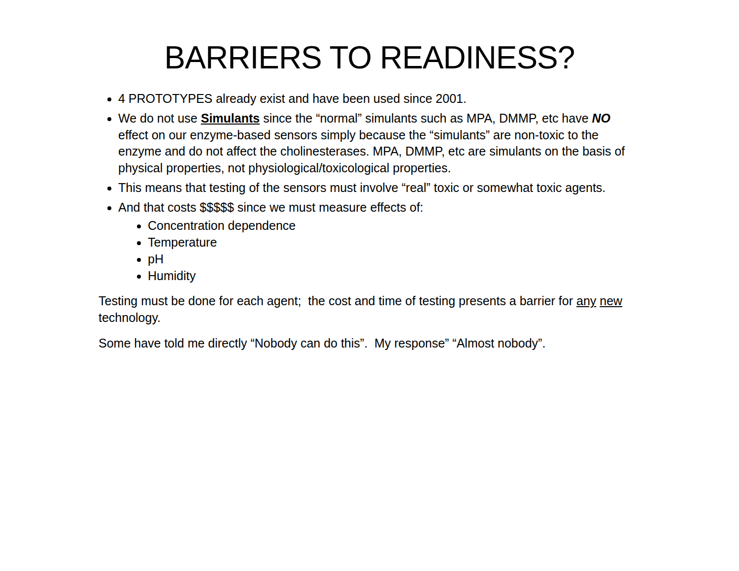BARRIERS TO READINESS?
4 PROTOTYPES already exist and have been used since 2001.
We do not use Simulants since the “normal” simulants such as MPA, DMMP, etc have NO effect on our enzyme-based sensors simply because the “simulants” are non-toxic to the enzyme and do not affect the cholinesterases. MPA, DMMP, etc are simulants on the basis of physical properties, not physiological/toxicological properties.
This means that testing of the sensors must involve “real” toxic or somewhat toxic agents.
And that costs $$$$$ since we must measure effects of:
Concentration dependence
Temperature
pH
Humidity
Testing must be done for each agent; the cost and time of testing presents a barrier for any new technology.
Some have told me directly “Nobody can do this”. My response” “Almost nobody”.